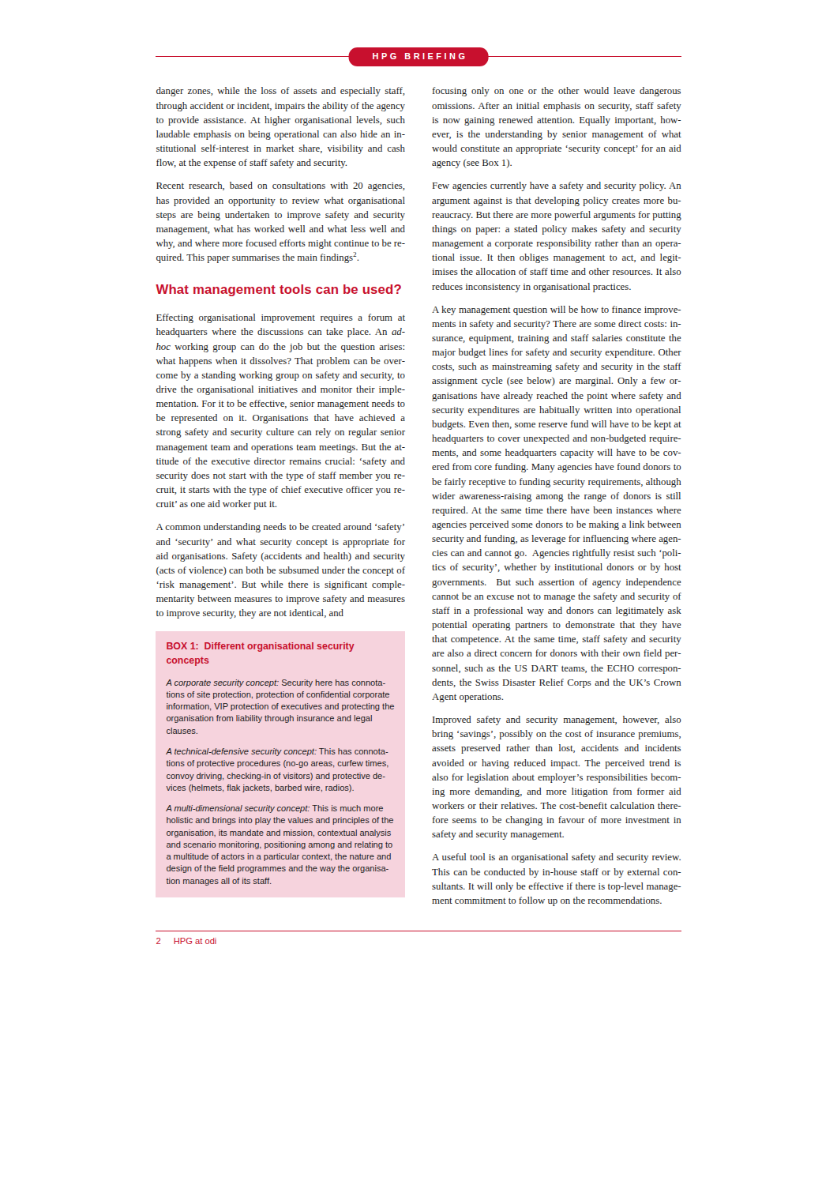HPG BRIEFING
danger zones, while the loss of assets and especially staff, through accident or incident, impairs the ability of the agency to provide assistance. At higher organisational levels, such laudable emphasis on being operational can also hide an institutional self-interest in market share, visibility and cash flow, at the expense of staff safety and security.
Recent research, based on consultations with 20 agencies, has provided an opportunity to review what organisational steps are being undertaken to improve safety and security management, what has worked well and what less well and why, and where more focused efforts might continue to be required. This paper summarises the main findings2.
What management tools can be used?
Effecting organisational improvement requires a forum at headquarters where the discussions can take place. An ad-hoc working group can do the job but the question arises: what happens when it dissolves? That problem can be overcome by a standing working group on safety and security, to drive the organisational initiatives and monitor their implementation. For it to be effective, senior management needs to be represented on it. Organisations that have achieved a strong safety and security culture can rely on regular senior management team and operations team meetings. But the attitude of the executive director remains crucial: ‘safety and security does not start with the type of staff member you recruit, it starts with the type of chief executive officer you recruit’ as one aid worker put it.
A common understanding needs to be created around ‘safety’ and ‘security’ and what security concept is appropriate for aid organisations. Safety (accidents and health) and security (acts of violence) can both be subsumed under the concept of ‘risk management’. But while there is significant complementarity between measures to improve safety and measures to improve security, they are not identical, and
BOX 1: Different organisational security concepts
A corporate security concept: Security here has connotations of site protection, protection of confidential corporate information, VIP protection of executives and protecting the organisation from liability through insurance and legal clauses.
A technical-defensive security concept: This has connotations of protective procedures (no-go areas, curfew times, convoy driving, checking-in of visitors) and protective devices (helmets, flak jackets, barbed wire, radios).
A multi-dimensional security concept: This is much more holistic and brings into play the values and principles of the organisation, its mandate and mission, contextual analysis and scenario monitoring, positioning among and relating to a multitude of actors in a particular context, the nature and design of the field programmes and the way the organisation manages all of its staff.
focusing only on one or the other would leave dangerous omissions. After an initial emphasis on security, staff safety is now gaining renewed attention. Equally important, however, is the understanding by senior management of what would constitute an appropriate ‘security concept’ for an aid agency (see Box 1).
Few agencies currently have a safety and security policy. An argument against is that developing policy creates more bureaucracy. But there are more powerful arguments for putting things on paper: a stated policy makes safety and security management a corporate responsibility rather than an operational issue. It then obliges management to act, and legitimises the allocation of staff time and other resources. It also reduces inconsistency in organisational practices.
A key management question will be how to finance improvements in safety and security? There are some direct costs: insurance, equipment, training and staff salaries constitute the major budget lines for safety and security expenditure. Other costs, such as mainstreaming safety and security in the staff assignment cycle (see below) are marginal. Only a few organisations have already reached the point where safety and security expenditures are habitually written into operational budgets. Even then, some reserve fund will have to be kept at headquarters to cover unexpected and non-budgeted requirements, and some headquarters capacity will have to be covered from core funding. Many agencies have found donors to be fairly receptive to funding security requirements, although wider awareness-raising among the range of donors is still required. At the same time there have been instances where agencies perceived some donors to be making a link between security and funding, as leverage for influencing where agencies can and cannot go. Agencies rightfully resist such ‘politics of security’, whether by institutional donors or by host governments. But such assertion of agency independence cannot be an excuse not to manage the safety and security of staff in a professional way and donors can legitimately ask potential operating partners to demonstrate that they have that competence. At the same time, staff safety and security are also a direct concern for donors with their own field personnel, such as the US DART teams, the ECHO correspondents, the Swiss Disaster Relief Corps and the UK’s Crown Agent operations.
Improved safety and security management, however, also bring ‘savings’, possibly on the cost of insurance premiums, assets preserved rather than lost, accidents and incidents avoided or having reduced impact. The perceived trend is also for legislation about employer’s responsibilities becoming more demanding, and more litigation from former aid workers or their relatives. The cost-benefit calculation therefore seems to be changing in favour of more investment in safety and security management.
A useful tool is an organisational safety and security review. This can be conducted by in-house staff or by external consultants. It will only be effective if there is top-level management commitment to follow up on the recommendations.
2 HPG at odi